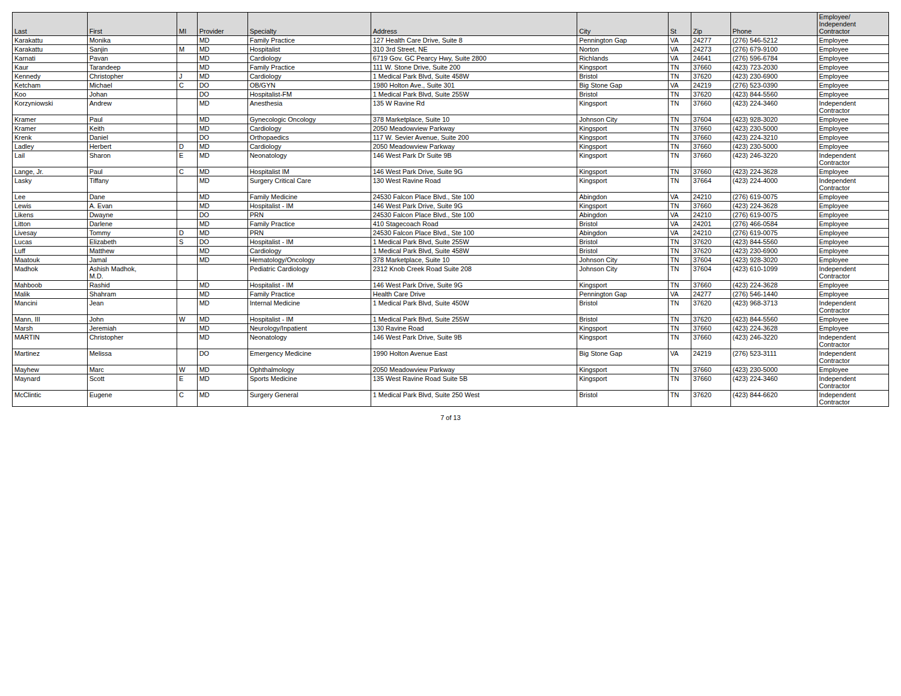| Last | First | MI | Provider | Specialty | Address | City | St | Zip | Phone | Employee/ Independent Contractor |
| --- | --- | --- | --- | --- | --- | --- | --- | --- | --- | --- |
| Karakattu | Monika | | MD | Family Practice | 127 Health Care Drive, Suite 8 | Pennington Gap | VA | 24277 | (276) 546-5212 | Employee |
| Karakattu | Sanjin | M | MD | Hospitalist | 310 3rd Street, NE | Norton | VA | 24273 | (276) 679-9100 | Employee |
| Karnati | Pavan | | MD | Cardiology | 6719 Gov. GC Pearcy Hwy, Suite 2800 | Richlands | VA | 24641 | (276) 596-6784 | Employee |
| Kaur | Tarandeep | | MD | Family Practice | 111 W. Stone Drive, Suite 200 | Kingsport | TN | 37660 | (423) 723-2030 | Employee |
| Kennedy | Christopher | J | MD | Cardiology | 1 Medical Park Blvd, Suite 458W | Bristol | TN | 37620 | (423) 230-6900 | Employee |
| Ketcham | Michael | C | DO | OB/GYN | 1980 Holton Ave., Suite 301 | Big Stone Gap | VA | 24219 | (276) 523-0390 | Employee |
| Koo | Johan | | DO | Hospitalist-FM | 1 Medical Park Blvd, Suite 255W | Bristol | TN | 37620 | (423) 844-5560 | Employee |
| Korzyniowski | Andrew | | MD | Anesthesia | 135 W Ravine Rd | Kingsport | TN | 37660 | (423) 224-3460 | Independent Contractor |
| Kramer | Paul | | MD | Gynecologic Oncology | 378 Marketplace, Suite 10 | Johnson City | TN | 37604 | (423) 928-3020 | Employee |
| Kramer | Keith | | MD | Cardiology | 2050 Meadowview Parkway | Kingsport | TN | 37660 | (423) 230-5000 | Employee |
| Krenk | Daniel | | DO | Orthopaedics | 117 W. Sevier Avenue, Suite 200 | Kingsport | TN | 37660 | (423) 224-3210 | Employee |
| Ladley | Herbert | D | MD | Cardiology | 2050 Meadowview Parkway | Kingsport | TN | 37660 | (423) 230-5000 | Employee |
| Lail | Sharon | E | MD | Neonatology | 146 West Park Dr Suite 9B | Kingsport | TN | 37660 | (423) 246-3220 | Independent Contractor |
| Lange, Jr. | Paul | C | MD | Hospitalist IM | 146 West Park Drive, Suite 9G | Kingsport | TN | 37660 | (423) 224-3628 | Employee |
| Lasky | Tiffany | | MD | Surgery Critical Care | 130 West Ravine Road | Kingsport | TN | 37664 | (423) 224-4000 | Independent Contractor |
| Lee | Dane | | MD | Family Medicine | 24530 Falcon Place Blvd., Ste 100 | Abingdon | VA | 24210 | (276) 619-0075 | Employee |
| Lewis | A. Evan | | MD | Hospitalist - IM | 146 West Park Drive, Suite 9G | Kingsport | TN | 37660 | (423) 224-3628 | Employee |
| Likens | Dwayne | | DO | PRN | 24530 Falcon Place Blvd., Ste 100 | Abingdon | VA | 24210 | (276) 619-0075 | Employee |
| Litton | Darlene | | MD | Family Practice | 410 Stagecoach Road | Bristol | VA | 24201 | (276) 466-0584 | Employee |
| Livesay | Tommy | D | MD | PRN | 24530 Falcon Place Blvd., Ste 100 | Abingdon | VA | 24210 | (276) 619-0075 | Employee |
| Lucas | Elizabeth | S | DO | Hospitalist - IM | 1 Medical Park Blvd, Suite 255W | Bristol | TN | 37620 | (423) 844-5560 | Employee |
| Luff | Matthew | | MD | Cardiology | 1 Medical Park Blvd, Suite 458W | Bristol | TN | 37620 | (423) 230-6900 | Employee |
| Maatouk | Jamal | | MD | Hematology/Oncology | 378 Marketplace, Suite 10 | Johnson City | TN | 37604 | (423) 928-3020 | Employee |
| Madhok | Ashish Madhok, M.D. | | | Pediatric Cardiology | 2312 Knob Creek Road Suite 208 | Johnson City | TN | 37604 | (423) 610-1099 | Independent Contractor |
| Mahboob | Rashid | | MD | Hospitalist - IM | 146 West Park Drive, Suite 9G | Kingsport | TN | 37660 | (423) 224-3628 | Employee |
| Malik | Shahram | | MD | Family Practice | Health Care Drive | Pennington Gap | VA | 24277 | (276) 546-1440 | Employee |
| Mancini | Jean | | MD | Internal Medicine | 1 Medical Park Blvd, Suite 450W | Bristol | TN | 37620 | (423) 968-3713 | Independent Contractor |
| Mann, III | John | W | MD | Hospitalist - IM | 1 Medical Park Blvd, Suite 255W | Bristol | TN | 37620 | (423) 844-5560 | Employee |
| Marsh | Jeremiah | | MD | Neurology/Inpatient | 130 Ravine Road | Kingsport | TN | 37660 | (423) 224-3628 | Employee |
| MARTIN | Christopher | | MD | Neonatology | 146 West Park Drive, Suite 9B | Kingsport | TN | 37660 | (423) 246-3220 | Independent Contractor |
| Martinez | Melissa | | DO | Emergency Medicine | 1990 Holton Avenue East | Big Stone Gap | VA | 24219 | (276) 523-3111 | Independent Contractor |
| Mayhew | Marc | W | MD | Ophthalmology | 2050 Meadowview Parkway | Kingsport | TN | 37660 | (423) 230-5000 | Employee |
| Maynard | Scott | E | MD | Sports Medicine | 135 West Ravine Road Suite 5B | Kingsport | TN | 37660 | (423) 224-3460 | Independent Contractor |
| McClintic | Eugene | C | MD | Surgery General | 1 Medical Park Blvd, Suite 250 West | Bristol | TN | 37620 | (423) 844-6620 | Independent Contractor |
7 of 13